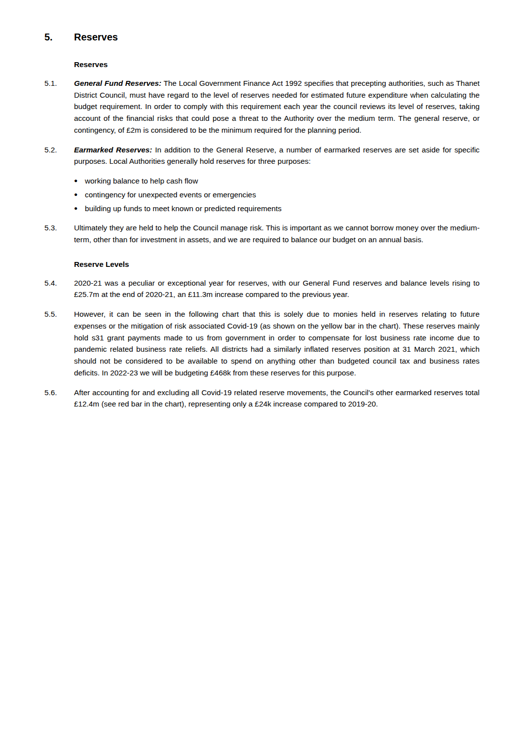5. Reserves
Reserves
5.1.
General Fund Reserves: The Local Government Finance Act 1992 specifies that precepting authorities, such as Thanet District Council, must have regard to the level of reserves needed for estimated future expenditure when calculating the budget requirement. In order to comply with this requirement each year the council reviews its level of reserves, taking account of the financial risks that could pose a threat to the Authority over the medium term. The general reserve, or contingency, of £2m is considered to be the minimum required for the planning period.
5.2.
Earmarked Reserves: In addition to the General Reserve, a number of earmarked reserves are set aside for specific purposes. Local Authorities generally hold reserves for three purposes:
working balance to help cash flow
contingency for unexpected events or emergencies
building up funds to meet known or predicted requirements
5.3.
Ultimately they are held to help the Council manage risk. This is important as we cannot borrow money over the medium-term, other than for investment in assets, and we are required to balance our budget on an annual basis.
Reserve Levels
5.4.
2020-21 was a peculiar or exceptional year for reserves, with our General Fund reserves and balance levels rising to £25.7m at the end of 2020-21, an £11.3m increase compared to the previous year.
5.5.
However, it can be seen in the following chart that this is solely due to monies held in reserves relating to future expenses or the mitigation of risk associated Covid-19 (as shown on the yellow bar in the chart). These reserves mainly hold s31 grant payments made to us from government in order to compensate for lost business rate income due to pandemic related business rate reliefs. All districts had a similarly inflated reserves position at 31 March 2021, which should not be considered to be available to spend on anything other than budgeted council tax and business rates deficits. In 2022-23 we will be budgeting £468k from these reserves for this purpose.
5.6.
After accounting for and excluding all Covid-19 related reserve movements, the Council's other earmarked reserves total £12.4m (see red bar in the chart), representing only a £24k increase compared to 2019-20.